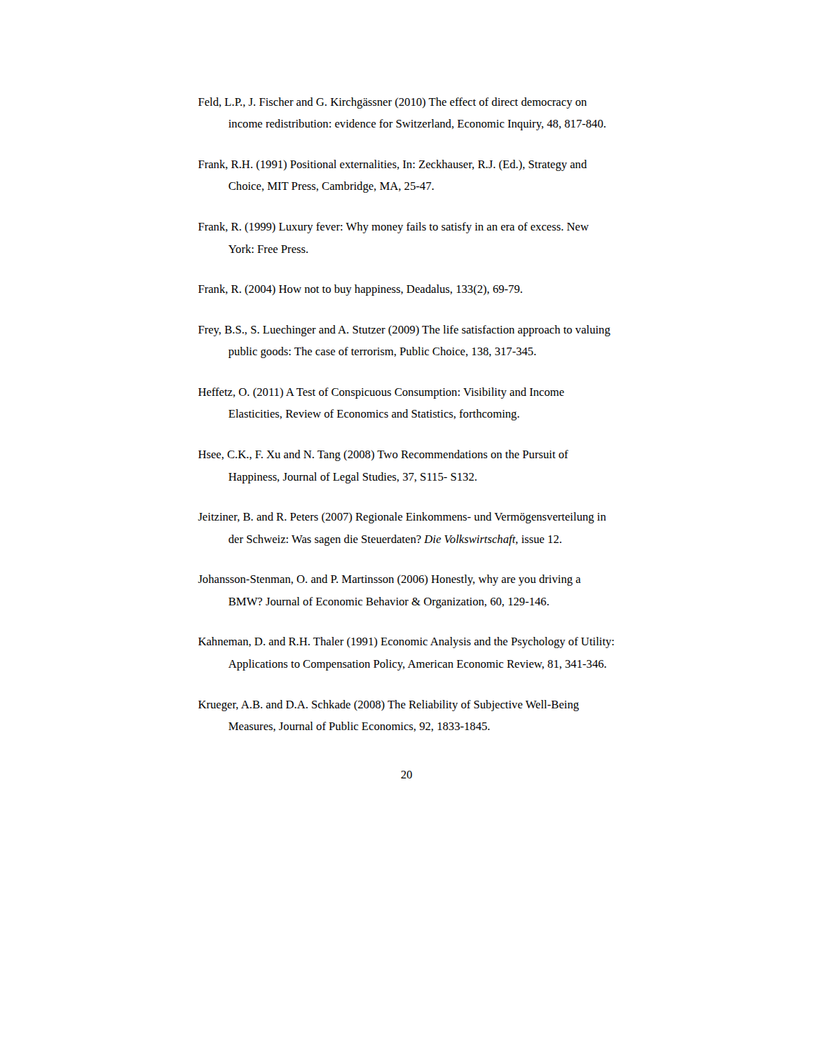Feld, L.P., J. Fischer and G. Kirchgässner (2010) The effect of direct democracy on income redistribution: evidence for Switzerland, Economic Inquiry, 48, 817-840.
Frank, R.H. (1991) Positional externalities, In: Zeckhauser, R.J. (Ed.), Strategy and Choice, MIT Press, Cambridge, MA, 25-47.
Frank, R. (1999) Luxury fever: Why money fails to satisfy in an era of excess. New York: Free Press.
Frank, R. (2004) How not to buy happiness, Deadalus, 133(2), 69-79.
Frey, B.S., S. Luechinger and A. Stutzer (2009) The life satisfaction approach to valuing public goods: The case of terrorism, Public Choice, 138, 317-345.
Heffetz, O. (2011) A Test of Conspicuous Consumption: Visibility and Income Elasticities, Review of Economics and Statistics, forthcoming.
Hsee, C.K., F. Xu and N. Tang (2008) Two Recommendations on the Pursuit of Happiness, Journal of Legal Studies, 37, S115- S132.
Jeitziner, B. and R. Peters (2007) Regionale Einkommens- und Vermögensverteilung in der Schweiz: Was sagen die Steuerdaten? Die Volkswirtschaft, issue 12.
Johansson-Stenman, O. and P. Martinsson (2006) Honestly, why are you driving a BMW? Journal of Economic Behavior & Organization, 60, 129-146.
Kahneman, D. and R.H. Thaler (1991) Economic Analysis and the Psychology of Utility: Applications to Compensation Policy, American Economic Review, 81, 341-346.
Krueger, A.B. and D.A. Schkade (2008) The Reliability of Subjective Well-Being Measures, Journal of Public Economics, 92, 1833-1845.
20